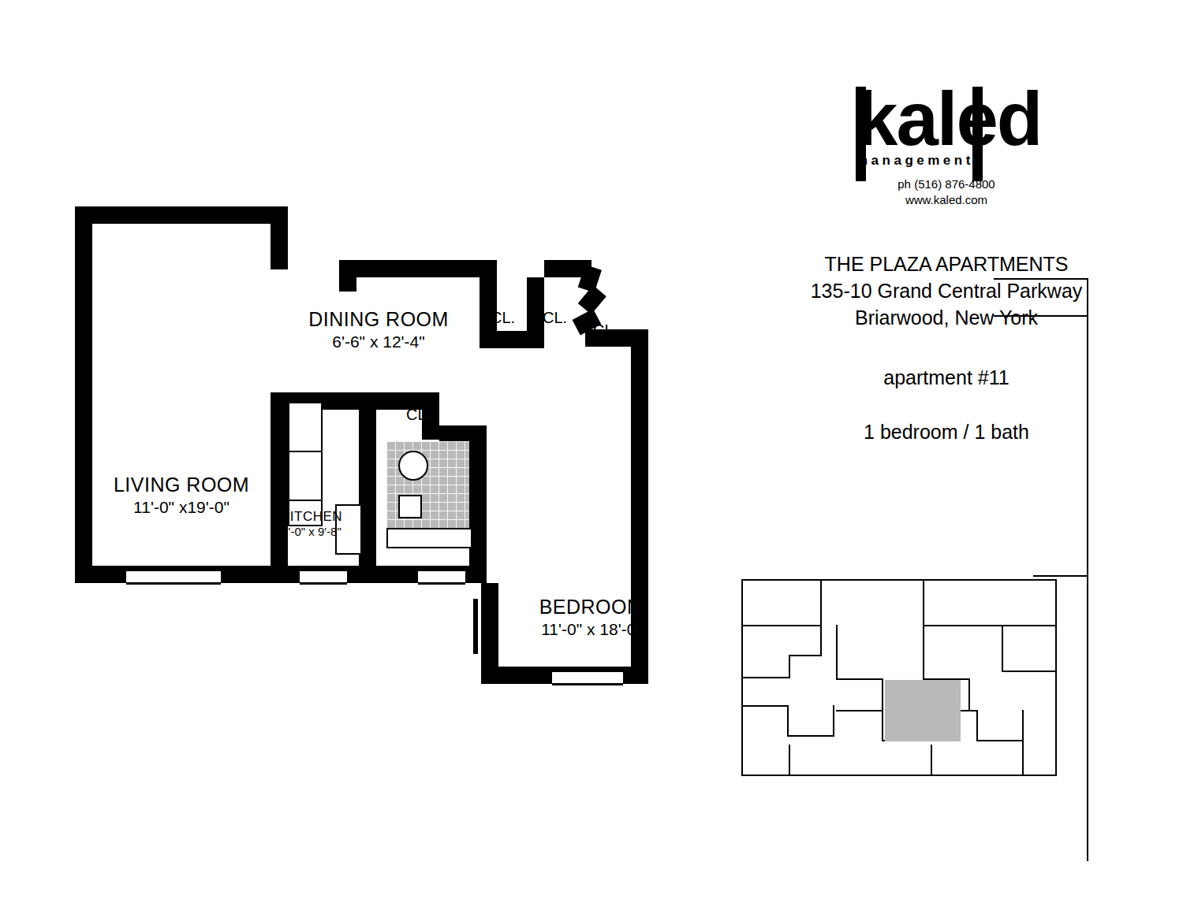LIVING ROOM
11'-0" x19'-0"
DINING ROOM
6'-6" x 12'-4"
KITCHEN
7'-0" x 9'-8"
BEDROOM
11'-0" x 18'-0"
CL. CL. CL. CL.
kaled
management
ph (516) 876-4800
www.kaled.com
THE PLAZA APARTMENTS
135-10 Grand Central Parkway
Briarwood, New York
apartment #11
1 bedroom / 1 bath